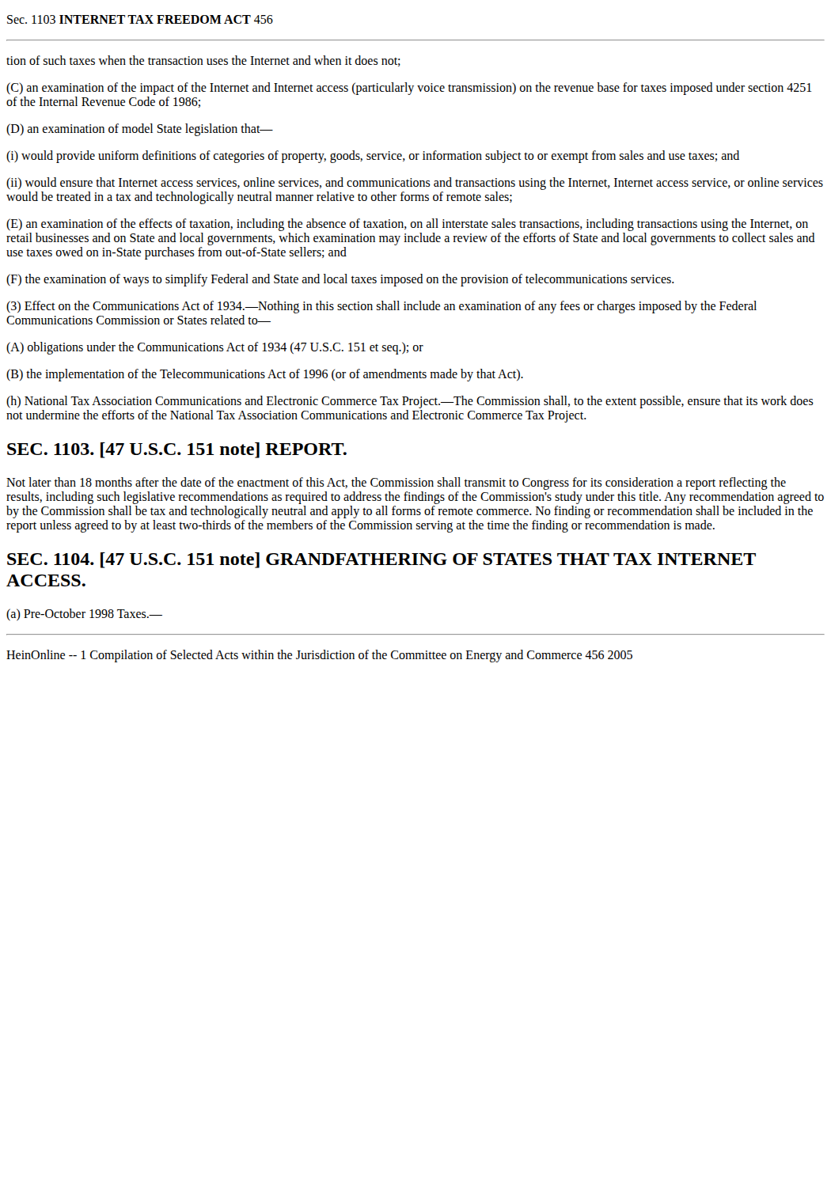Sec. 1103 INTERNET TAX FREEDOM ACT 456
tion of such taxes when the transaction uses the Internet and when it does not;
(C) an examination of the impact of the Internet and Internet access (particularly voice transmission) on the revenue base for taxes imposed under section 4251 of the Internal Revenue Code of 1986;
(D) an examination of model State legislation that—
(i) would provide uniform definitions of categories of property, goods, service, or information subject to or exempt from sales and use taxes; and
(ii) would ensure that Internet access services, online services, and communications and transactions using the Internet, Internet access service, or online services would be treated in a tax and technologically neutral manner relative to other forms of remote sales;
(E) an examination of the effects of taxation, including the absence of taxation, on all interstate sales transactions, including transactions using the Internet, on retail businesses and on State and local governments, which examination may include a review of the efforts of State and local governments to collect sales and use taxes owed on in-State purchases from out-of-State sellers; and
(F) the examination of ways to simplify Federal and State and local taxes imposed on the provision of telecommunications services.
(3) Effect on the Communications Act of 1934.—Nothing in this section shall include an examination of any fees or charges imposed by the Federal Communications Commission or States related to—
(A) obligations under the Communications Act of 1934 (47 U.S.C. 151 et seq.); or
(B) the implementation of the Telecommunications Act of 1996 (or of amendments made by that Act).
(h) National Tax Association Communications and Electronic Commerce Tax Project.—The Commission shall, to the extent possible, ensure that its work does not undermine the efforts of the National Tax Association Communications and Electronic Commerce Tax Project.
SEC. 1103. [47 U.S.C. 151 note] REPORT.
Not later than 18 months after the date of the enactment of this Act, the Commission shall transmit to Congress for its consideration a report reflecting the results, including such legislative recommendations as required to address the findings of the Commission's study under this title. Any recommendation agreed to by the Commission shall be tax and technologically neutral and apply to all forms of remote commerce. No finding or recommendation shall be included in the report unless agreed to by at least two-thirds of the members of the Commission serving at the time the finding or recommendation is made.
SEC. 1104. [47 U.S.C. 151 note] GRANDFATHERING OF STATES THAT TAX INTERNET ACCESS.
(a) Pre-October 1998 Taxes.—
HeinOnline -- 1 Compilation of Selected Acts within the Jurisdiction of the Committee on Energy and Commerce 456 2005